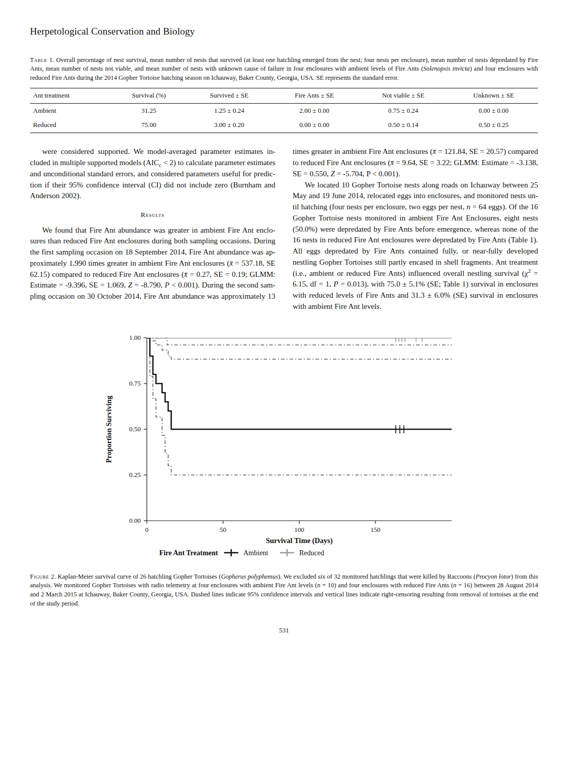Herpetological Conservation and Biology
Table 1. Overall percentage of nest survival, mean number of nests that survived (at least one hatchling emerged from the nest; four nests per enclosure), mean number of nests depredated by Fire Ants, mean number of nests not viable, and mean number of nests with unknown cause of failure in four enclosures with ambient levels of Fire Ants (Solenopsis invicta) and four enclosures with reduced Fire Ants during the 2014 Gopher Tortoise hatching season on Ichauway, Baker County, Georgia, USA. SE represents the standard error.
| Ant treatment | Survival (%) | Survived ± SE | Fire Ants ± SE | Not viable ± SE | Unknown ± SE |
| --- | --- | --- | --- | --- | --- |
| Ambient | 31.25 | 1.25 ± 0.24 | 2.00 ± 0.00 | 0.75 ± 0.24 | 0.00 ± 0.00 |
| Reduced | 75.00 | 3.00 ± 0.20 | 0.00 ± 0.00 | 0.50 ± 0.14 | 0.50 ± 0.25 |
were considered supported. We model-averaged parameter estimates included in multiple supported models (AICc < 2) to calculate parameter estimates and unconditional standard errors, and considered parameters useful for prediction if their 95% confidence interval (CI) did not include zero (Burnham and Anderson 2002).
Results
We found that Fire Ant abundance was greater in ambient Fire Ant enclosures than reduced Fire Ant enclosures during both sampling occasions. During the first sampling occasion on 18 September 2014, Fire Ant abundance was approximately 1,990 times greater in ambient Fire Ant enclosures (x̄ = 537.18, SE 62.15) compared to reduced Fire Ant enclosures (x̄ = 0.27, SE = 0.19; GLMM: Estimate = -9.396, SE = 1.069, Z = -8.790, P < 0.001). During the second sampling occasion on 30 October 2014, Fire Ant abundance was approximately 13 times greater in ambient Fire Ant enclosures (x̄ = 121.84, SE = 20.57) compared to reduced Fire Ant enclosures (x̄ = 9.64, SE = 3.22; GLMM: Estimate = -3.138, SE = 0.550, Z = -5.704, P < 0.001).
We located 10 Gopher Tortoise nests along roads on Ichauway between 25 May and 19 June 2014, relocated eggs into enclosures, and monitored nests until hatching (four nests per enclosure, two eggs per nest, n = 64 eggs). Of the 16 Gopher Tortoise nests monitored in ambient Fire Ant Enclosures, eight nests (50.0%) were depredated by Fire Ants before emergence, whereas none of the 16 nests in reduced Fire Ant enclosures were depredated by Fire Ants (Table 1). All eggs depredated by Fire Ants contained fully, or near-fully developed nestling Gopher Tortoises still partly encased in shell fragments. Ant treatment (i.e., ambient or reduced Fire Ants) influenced overall nestling survival (χ2 = 6.15, df = 1, P = 0.013), with 75.0 ± 5.1% (SE; Table 1) survival in enclosures with reduced levels of Fire Ants and 31.3 ± 6.0% (SE) survival in enclosures with ambient Fire Ant levels.
0.00 0.25 0.50 0.75 1.00 0 50 100 150 Survival Time (Days) Proportion Surviving Fire Ant Treatment Ambient Reduced
Figure 2. Kaplan-Meier survival curve of 26 hatchling Gopher Tortoises (Gopherus polyphemus). We excluded six of 32 monitored hatchlings that were killed by Raccoons (Procyon lotor) from this analysis. We monitored Gopher Tortoises with radio telemetry at four enclosures with ambient Fire Ant levels (n = 10) and four enclosures with reduced Fire Ants (n = 16) between 28 August 2014 and 2 March 2015 at Ichauway, Baker County, Georgia, USA. Dashed lines indicate 95% confidence intervals and vertical lines indicate right-censoring resulting from removal of tortoises at the end of the study period.
531